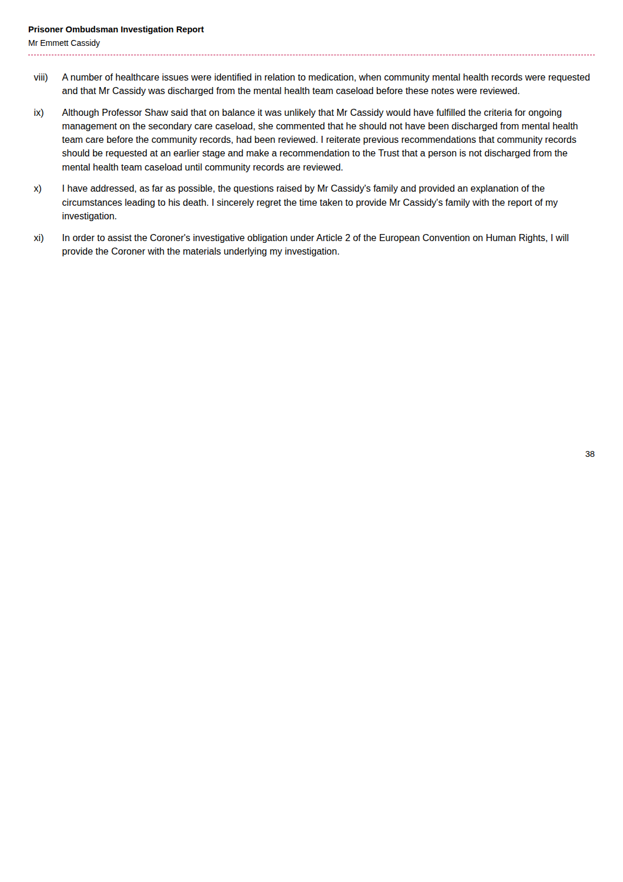Prisoner Ombudsman Investigation Report
Mr Emmett Cassidy
viii) A number of healthcare issues were identified in relation to medication, when community mental health records were requested and that Mr Cassidy was discharged from the mental health team caseload before these notes were reviewed.
ix) Although Professor Shaw said that on balance it was unlikely that Mr Cassidy would have fulfilled the criteria for ongoing management on the secondary care caseload, she commented that he should not have been discharged from mental health team care before the community records, had been reviewed. I reiterate previous recommendations that community records should be requested at an earlier stage and make a recommendation to the Trust that a person is not discharged from the mental health team caseload until community records are reviewed.
x) I have addressed, as far as possible, the questions raised by Mr Cassidy's family and provided an explanation of the circumstances leading to his death. I sincerely regret the time taken to provide Mr Cassidy's family with the report of my investigation.
xi) In order to assist the Coroner's investigative obligation under Article 2 of the European Convention on Human Rights, I will provide the Coroner with the materials underlying my investigation.
38